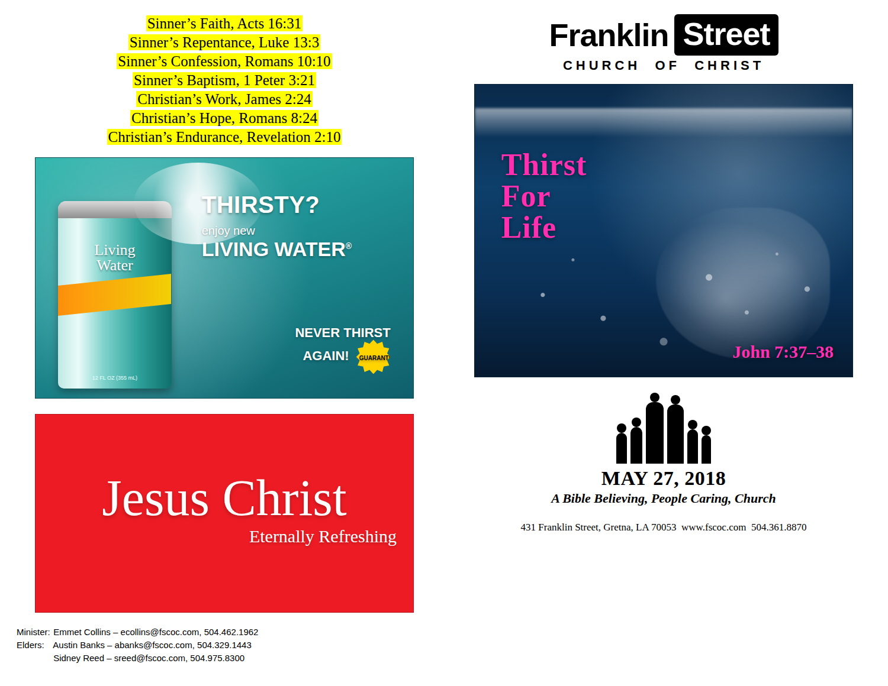Sinner’s Faith, Acts 16:31
Sinner’s Repentance, Luke 13:3
Sinner’s Confession, Romans 10:10
Sinner’s Baptism, 1 Peter 3:21
Christian’s Work, James 2:24
Christian’s Hope, Romans 8:24
Christian’s Endurance, Revelation 2:10
Living
Water
12 FL OZ (355 mL)
THIRSTY?
enjoy new
LIVING WATER®
NEVER THIRST
AGAIN! GUARANTEED
Jesus Christ
Eternally Refreshing
Minister: Emmet Collins – ecollins@fscoc.com, 504.462.1962
Elders: Austin Banks – abanks@fscoc.com, 504.329.1443
Sidney Reed – sreed@fscoc.com, 504.975.8300
Franklin Street
CHURCH OF CHRIST
Thirst
For
Life
John 7:37–38
MAY 27, 2018
A Bible Believing, People Caring, Church
431 Franklin Street, Gretna, LA 70053 www.fscoc.com 504.361.8870